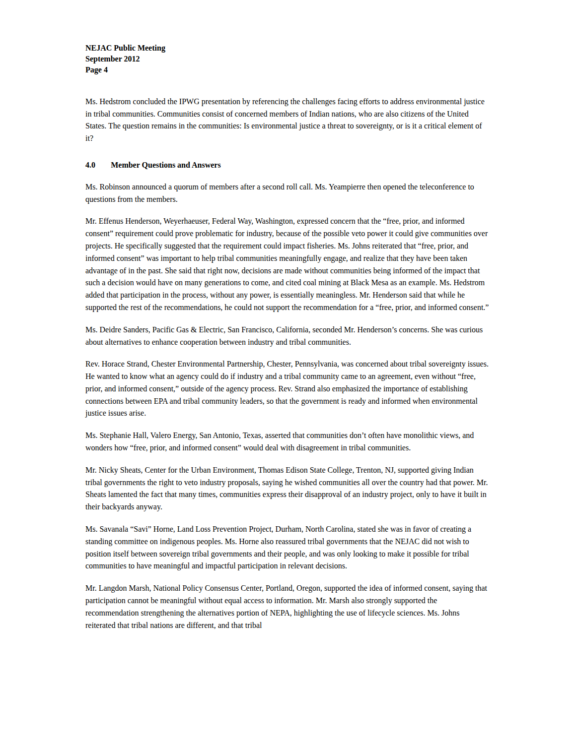NEJAC Public Meeting
September 2012
Page 4
Ms. Hedstrom concluded the IPWG presentation by referencing the challenges facing efforts to address environmental justice in tribal communities. Communities consist of concerned members of Indian nations, who are also citizens of the United States. The question remains in the communities: Is environmental justice a threat to sovereignty, or is it a critical element of it?
4.0 Member Questions and Answers
Ms. Robinson announced a quorum of members after a second roll call. Ms. Yeampierre then opened the teleconference to questions from the members.
Mr. Effenus Henderson, Weyerhaeuser, Federal Way, Washington, expressed concern that the “free, prior, and informed consent” requirement could prove problematic for industry, because of the possible veto power it could give communities over projects. He specifically suggested that the requirement could impact fisheries. Ms. Johns reiterated that “free, prior, and informed consent” was important to help tribal communities meaningfully engage, and realize that they have been taken advantage of in the past. She said that right now, decisions are made without communities being informed of the impact that such a decision would have on many generations to come, and cited coal mining at Black Mesa as an example. Ms. Hedstrom added that participation in the process, without any power, is essentially meaningless. Mr. Henderson said that while he supported the rest of the recommendations, he could not support the recommendation for a “free, prior, and informed consent.”
Ms. Deidre Sanders, Pacific Gas & Electric, San Francisco, California, seconded Mr. Henderson’s concerns. She was curious about alternatives to enhance cooperation between industry and tribal communities.
Rev. Horace Strand, Chester Environmental Partnership, Chester, Pennsylvania, was concerned about tribal sovereignty issues. He wanted to know what an agency could do if industry and a tribal community came to an agreement, even without “free, prior, and informed consent,” outside of the agency process. Rev. Strand also emphasized the importance of establishing connections between EPA and tribal community leaders, so that the government is ready and informed when environmental justice issues arise.
Ms. Stephanie Hall, Valero Energy, San Antonio, Texas, asserted that communities don’t often have monolithic views, and wonders how “free, prior, and informed consent” would deal with disagreement in tribal communities.
Mr. Nicky Sheats, Center for the Urban Environment, Thomas Edison State College, Trenton, NJ, supported giving Indian tribal governments the right to veto industry proposals, saying he wished communities all over the country had that power. Mr. Sheats lamented the fact that many times, communities express their disapproval of an industry project, only to have it built in their backyards anyway.
Ms. Savanala “Savi” Horne, Land Loss Prevention Project, Durham, North Carolina, stated she was in favor of creating a standing committee on indigenous peoples. Ms. Horne also reassured tribal governments that the NEJAC did not wish to position itself between sovereign tribal governments and their people, and was only looking to make it possible for tribal communities to have meaningful and impactful participation in relevant decisions.
Mr. Langdon Marsh, National Policy Consensus Center, Portland, Oregon, supported the idea of informed consent, saying that participation cannot be meaningful without equal access to information. Mr. Marsh also strongly supported the recommendation strengthening the alternatives portion of NEPA, highlighting the use of lifecycle sciences. Ms. Johns reiterated that tribal nations are different, and that tribal